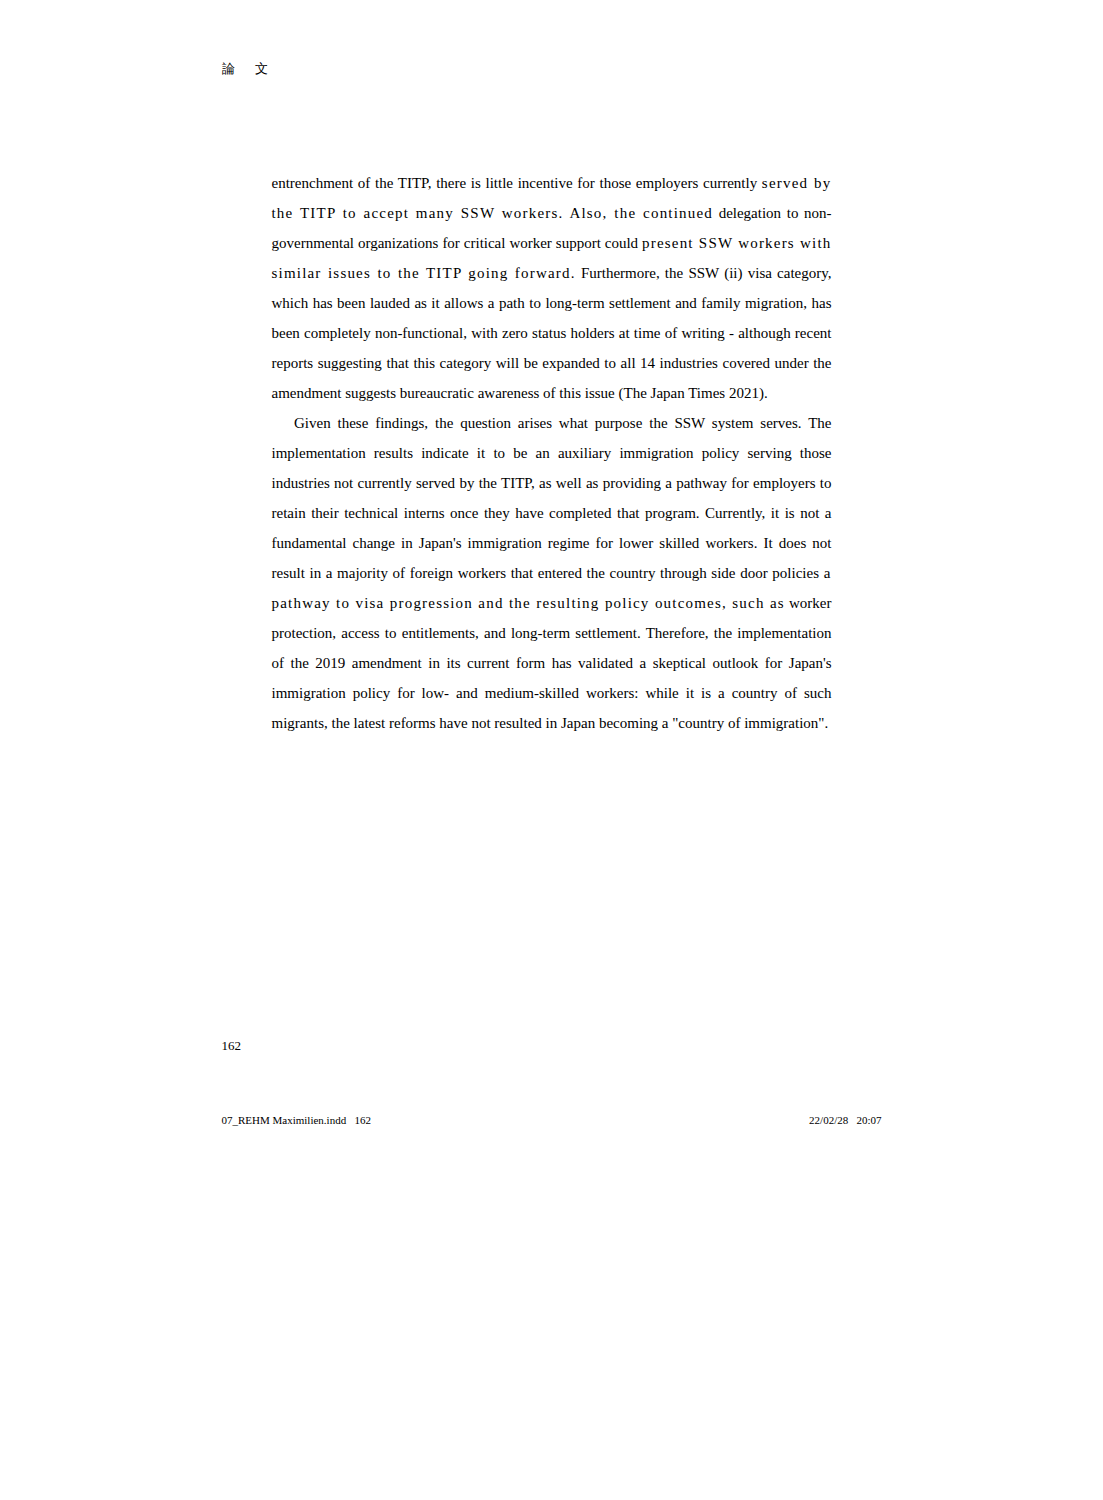論　文
entrenchment of the TITP, there is little incentive for those employers currently served by the TITP to accept many SSW workers. Also, the continued delegation to non-governmental organizations for critical worker support could present SSW workers with similar issues to the TITP going forward. Furthermore, the SSW (ii) visa category, which has been lauded as it allows a path to long-term settlement and family migration, has been completely non-functional, with zero status holders at time of writing - although recent reports suggesting that this category will be expanded to all 14 industries covered under the amendment suggests bureaucratic awareness of this issue (The Japan Times 2021).
Given these findings, the question arises what purpose the SSW system serves. The implementation results indicate it to be an auxiliary immigration policy serving those industries not currently served by the TITP, as well as providing a pathway for employers to retain their technical interns once they have completed that program. Currently, it is not a fundamental change in Japan's immigration regime for lower skilled workers. It does not result in a majority of foreign workers that entered the country through side door policies a pathway to visa progression and the resulting policy outcomes, such as worker protection, access to entitlements, and long-term settlement. Therefore, the implementation of the 2019 amendment in its current form has validated a skeptical outlook for Japan's immigration policy for low- and medium-skilled workers: while it is a country of such migrants, the latest reforms have not resulted in Japan becoming a "country of immigration".
162
07_REHM Maximilien.indd 162 22/02/28 20:07